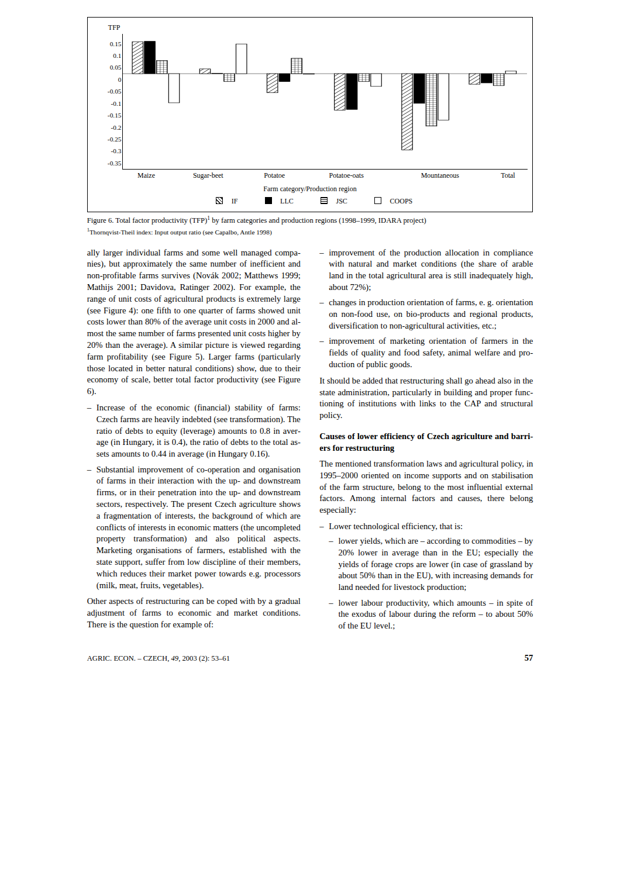TFP
| / 0.15 / / 0.1 / / 0.05 / / 0 / / -0.05 / / -0.1 / / -0.15 / / -0.2 / / -0.25 / / -0.3 / / -0.35 / | |
| | / Maize / Sugar-beet / Potatoe / Potatoe-oats / Mountaneous / Total / |
Farm category/Production region
IF LLC JSC COOPS
Figure 6. Total factor productivity (TFP)1 by farm categories and production regions (1998–1999, IDARA project)
1Thornqvist-Theil index: Input output ratio (see Capalbo, Antle 1998)
ally larger individual farms and some well managed companies), but approximately the same number of inefficient and non-profitable farms survives (Novák 2002; Matthews 1999; Mathijs 2001; Davidova, Ratinger 2002). For example, the range of unit costs of agricultural products is extremely large (see Figure 4): one fifth to one quarter of farms showed unit costs lower than 80% of the average unit costs in 2000 and almost the same number of farms presented unit costs higher by 20% than the average). A similar picture is viewed regarding farm profitability (see Figure 5). Larger farms (particularly those located in better natural conditions) show, due to their economy of scale, better total factor productivity (see Figure 6).
Increase of the economic (financial) stability of farms: Czech farms are heavily indebted (see transformation). The ratio of debts to equity (leverage) amounts to 0.8 in average (in Hungary, it is 0.4), the ratio of debts to the total assets amounts to 0.44 in average (in Hungary 0.16).
Substantial improvement of co-operation and organisation of farms in their interaction with the up- and downstream firms, or in their penetration into the up- and downstream sectors, respectively. The present Czech agriculture shows a fragmentation of interests, the background of which are conflicts of interests in economic matters (the uncompleted property transformation) and also political aspects. Marketing organisations of farmers, established with the state support, suffer from low discipline of their members, which reduces their market power towards e.g. processors (milk, meat, fruits, vegetables).
Other aspects of restructuring can be coped with by a gradual adjustment of farms to economic and market conditions. There is the question for example of:
improvement of the production allocation in compliance with natural and market conditions (the share of arable land in the total agricultural area is still inadequately high, about 72%);
changes in production orientation of farms, e. g. orientation on non-food use, on bio-products and regional products, diversification to non-agricultural activities, etc.;
improvement of marketing orientation of farmers in the fields of quality and food safety, animal welfare and production of public goods.
It should be added that restructuring shall go ahead also in the state administration, particularly in building and proper functioning of institutions with links to the CAP and structural policy.
Causes of lower efficiency of Czech agriculture and barriers for restructuring
The mentioned transformation laws and agricultural policy, in 1995–2000 oriented on income supports and on stabilisation of the farm structure, belong to the most influential external factors. Among internal factors and causes, there belong especially:
Lower technological efficiency, that is:
lower yields, which are – according to commodities – by 20% lower in average than in the EU; especially the yields of forage crops are lower (in case of grassland by about 50% than in the EU), with increasing demands for land needed for livestock production;
lower labour productivity, which amounts – in spite of the exodus of labour during the reform – to about 50% of the EU level.;
AGRIC. ECON. – CZECH, 49, 2003 (2): 53–61
57